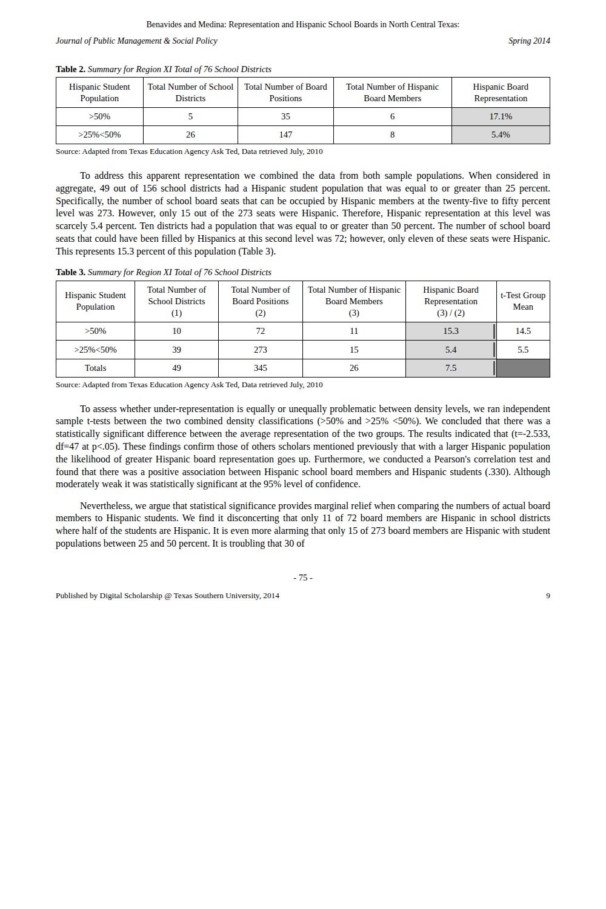Benavides and Medina: Representation and Hispanic School Boards in North Central Texas:
Journal of Public Management & Social Policy Spring 2014
Table 2. Summary for Region XI Total of 76 School Districts
| Hispanic Student Population | Total Number of School Districts | Total Number of Board Positions | Total Number of Hispanic Board Members | Hispanic Board Representation |
| --- | --- | --- | --- | --- |
| >50% | 5 | 35 | 6 | 17.1% |
| >25%<50% | 26 | 147 | 8 | 5.4% |
Source: Adapted from Texas Education Agency Ask Ted, Data retrieved July, 2010
To address this apparent representation we combined the data from both sample populations. When considered in aggregate, 49 out of 156 school districts had a Hispanic student population that was equal to or greater than 25 percent. Specifically, the number of school board seats that can be occupied by Hispanic members at the twenty-five to fifty percent level was 273. However, only 15 out of the 273 seats were Hispanic. Therefore, Hispanic representation at this level was scarcely 5.4 percent. Ten districts had a population that was equal to or greater than 50 percent. The number of school board seats that could have been filled by Hispanics at this second level was 72; however, only eleven of these seats were Hispanic. This represents 15.3 percent of this population (Table 3).
Table 3. Summary for Region XI Total of 76 School Districts
| Hispanic Student Population | Total Number of School Districts (1) | Total Number of Board Positions (2) | Total Number of Hispanic Board Members (3) | Hispanic Board Representation (3) / (2) | t-Test Group Mean |
| --- | --- | --- | --- | --- | --- |
| >50% | 10 | 72 | 11 | 15.3 | 14.5 |
| >25%<50% | 39 | 273 | 15 | 5.4 | 5.5 |
| Totals | 49 | 345 | 26 | 7.5 | |
Source: Adapted from Texas Education Agency Ask Ted, Data retrieved July, 2010
To assess whether under-representation is equally or unequally problematic between density levels, we ran independent sample t-tests between the two combined density classifications (>50% and >25% <50%). We concluded that there was a statistically significant difference between the average representation of the two groups. The results indicated that (t=-2.533, df=47 at p<.05). These findings confirm those of others scholars mentioned previously that with a larger Hispanic population the likelihood of greater Hispanic board representation goes up. Furthermore, we conducted a Pearson's correlation test and found that there was a positive association between Hispanic school board members and Hispanic students (.330). Although moderately weak it was statistically significant at the 95% level of confidence.
Nevertheless, we argue that statistical significance provides marginal relief when comparing the numbers of actual board members to Hispanic students. We find it disconcerting that only 11 of 72 board members are Hispanic in school districts where half of the students are Hispanic. It is even more alarming that only 15 of 273 board members are Hispanic with student populations between 25 and 50 percent. It is troubling that 30 of
- 75 -
Published by Digital Scholarship @ Texas Southern University, 2014 9